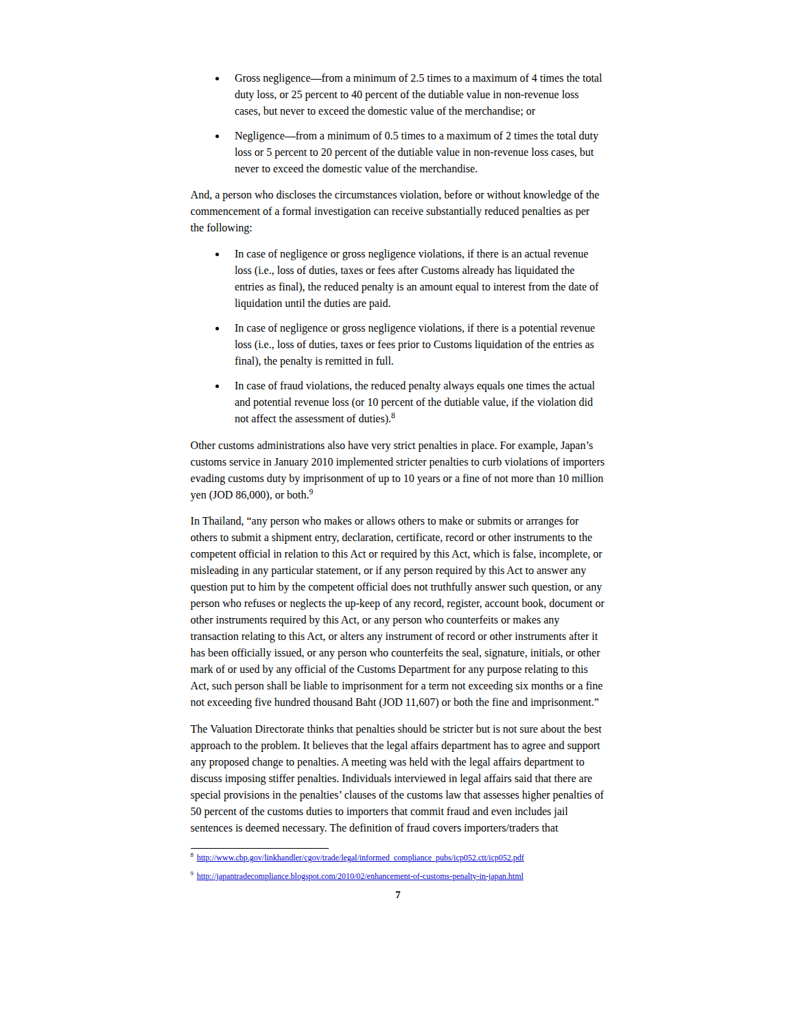Gross negligence—from a minimum of 2.5 times to a maximum of 4 times the total duty loss, or 25 percent to 40 percent of the dutiable value in non-revenue loss cases, but never to exceed the domestic value of the merchandise; or
Negligence—from a minimum of 0.5 times to a maximum of 2 times the total duty loss or 5 percent to 20 percent of the dutiable value in non-revenue loss cases, but never to exceed the domestic value of the merchandise.
And, a person who discloses the circumstances violation, before or without knowledge of the commencement of a formal investigation can receive substantially reduced penalties as per the following:
In case of negligence or gross negligence violations, if there is an actual revenue loss (i.e., loss of duties, taxes or fees after Customs already has liquidated the entries as final), the reduced penalty is an amount equal to interest from the date of liquidation until the duties are paid.
In case of negligence or gross negligence violations, if there is a potential revenue loss (i.e., loss of duties, taxes or fees prior to Customs liquidation of the entries as final), the penalty is remitted in full.
In case of fraud violations, the reduced penalty always equals one times the actual and potential revenue loss (or 10 percent of the dutiable value, if the violation did not affect the assessment of duties).8
Other customs administrations also have very strict penalties in place. For example, Japan’s customs service in January 2010 implemented stricter penalties to curb violations of importers evading customs duty by imprisonment of up to 10 years or a fine of not more than 10 million yen (JOD 86,000), or both.9
In Thailand, “any person who makes or allows others to make or submits or arranges for others to submit a shipment entry, declaration, certificate, record or other instruments to the competent official in relation to this Act or required by this Act, which is false, incomplete, or misleading in any particular statement, or if any person required by this Act to answer any question put to him by the competent official does not truthfully answer such question, or any person who refuses or neglects the up-keep of any record, register, account book, document or other instruments required by this Act, or any person who counterfeits or makes any transaction relating to this Act, or alters any instrument of record or other instruments after it has been officially issued, or any person who counterfeits the seal, signature, initials, or other mark of or used by any official of the Customs Department for any purpose relating to this Act, such person shall be liable to imprisonment for a term not exceeding six months or a fine not exceeding five hundred thousand Baht (JOD 11,607) or both the fine and imprisonment.”
The Valuation Directorate thinks that penalties should be stricter but is not sure about the best approach to the problem. It believes that the legal affairs department has to agree and support any proposed change to penalties. A meeting was held with the legal affairs department to discuss imposing stiffer penalties. Individuals interviewed in legal affairs said that there are special provisions in the penalties’ clauses of the customs law that assesses higher penalties of 50 percent of the customs duties to importers that commit fraud and even includes jail sentences is deemed necessary. The definition of fraud covers importers/traders that
8 http://www.cbp.gov/linkhandler/cgov/trade/legal/informed_compliance_pubs/icp052.ctt/icp052.pdf
9 http://japantradecompliance.blogspot.com/2010/02/enhancement-of-customs-penalty-in-japan.html
7